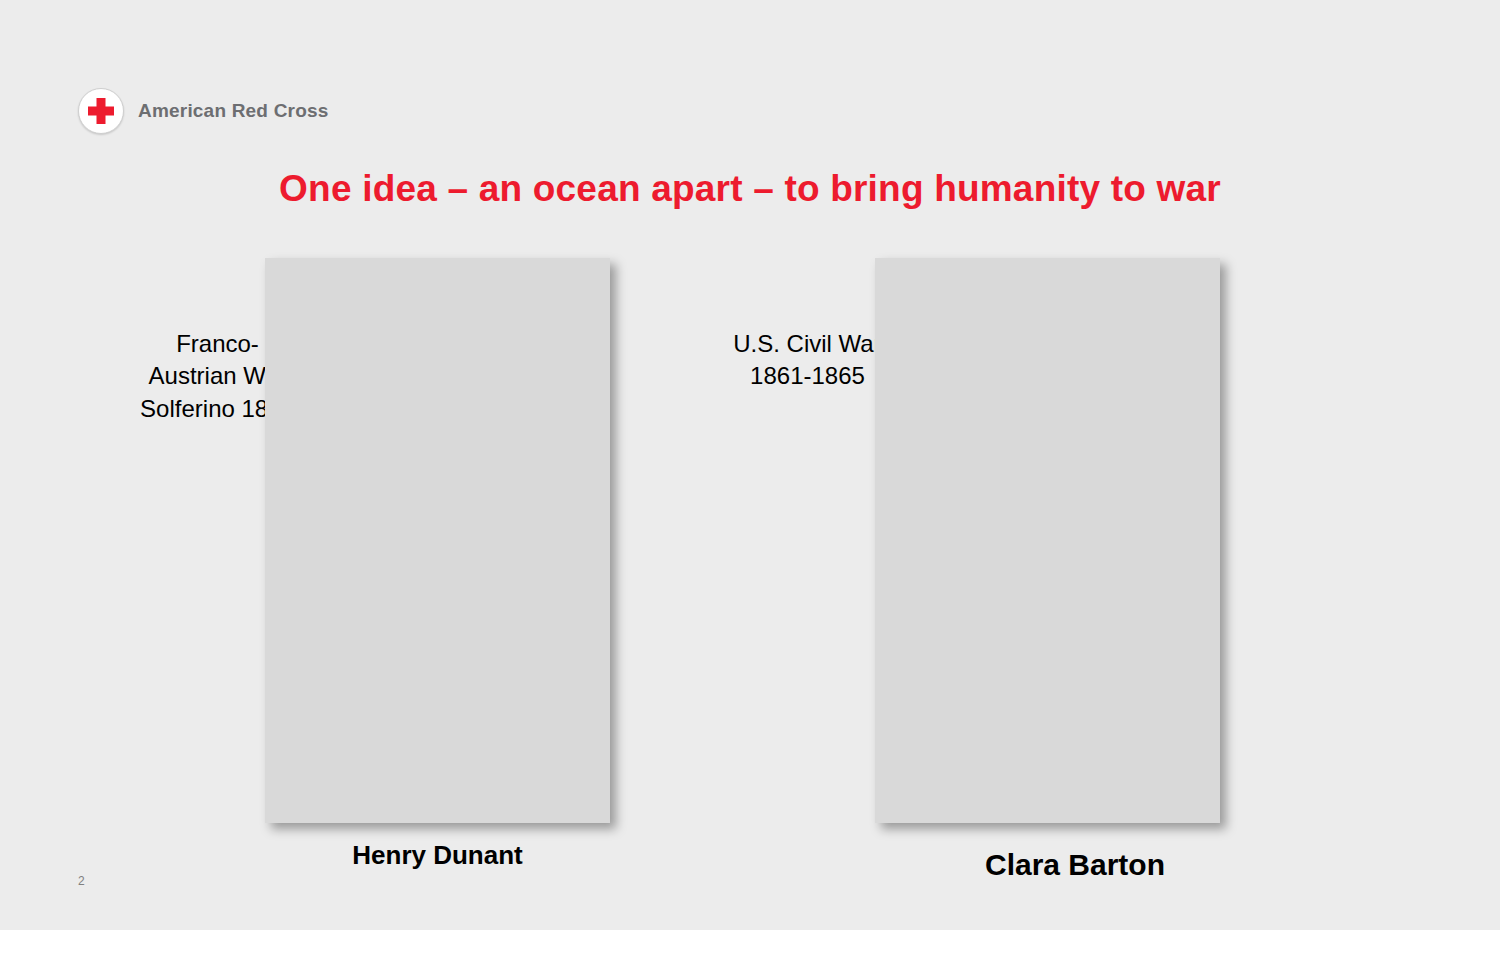American Red Cross
One idea – an ocean apart – to bring humanity to war
Franco-
Austrian War
Solferino 1859
U.S. Civil War
1861-1865
Henry Dunant
Clara Barton
2